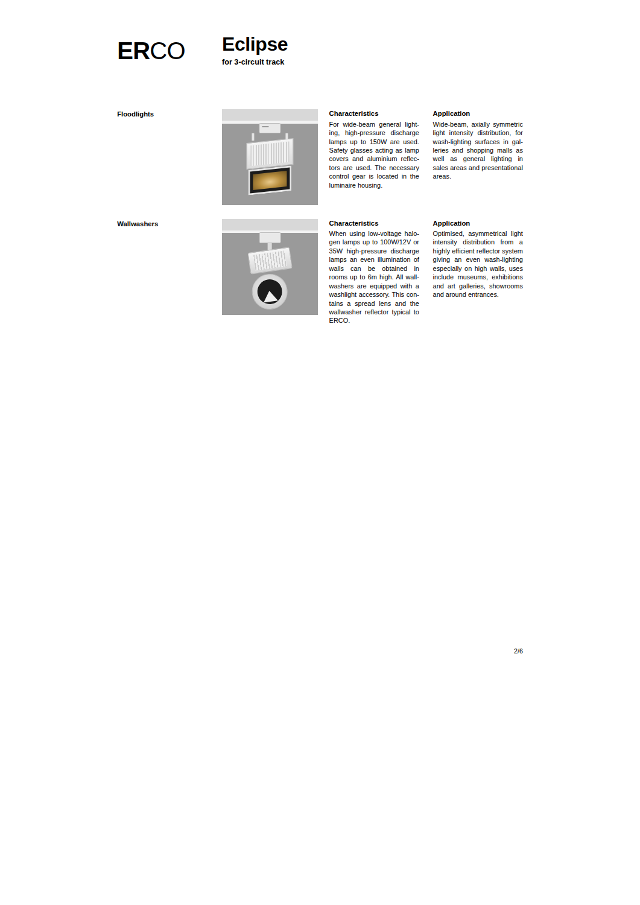ERCO
Eclipse
for 3-circuit track
Floodlights
Characteristics
For wide-beam general lighting, high-pressure discharge lamps up to 150W are used. Safety glasses acting as lamp covers and aluminium reflectors are used. The necessary control gear is located in the luminaire housing.
Application
Wide-beam, axially symmetric light intensity distribution, for wash-lighting surfaces in galleries and shopping malls as well as general lighting in sales areas and presentational areas.
Wallwashers
Characteristics
When using low-voltage halogen lamps up to 100W/12V or 35W high-pressure discharge lamps an even illumination of walls can be obtained in rooms up to 6m high. All wallwashers are equipped with a washlight accessory. This contains a spread lens and the wallwasher reflector typical to ERCO.
Application
Optimised, asymmetrical light intensity distribution from a highly efficient reflector system giving an even wash-lighting especially on high walls, uses include museums, exhibitions and art galleries, showrooms and around entrances.
2/6